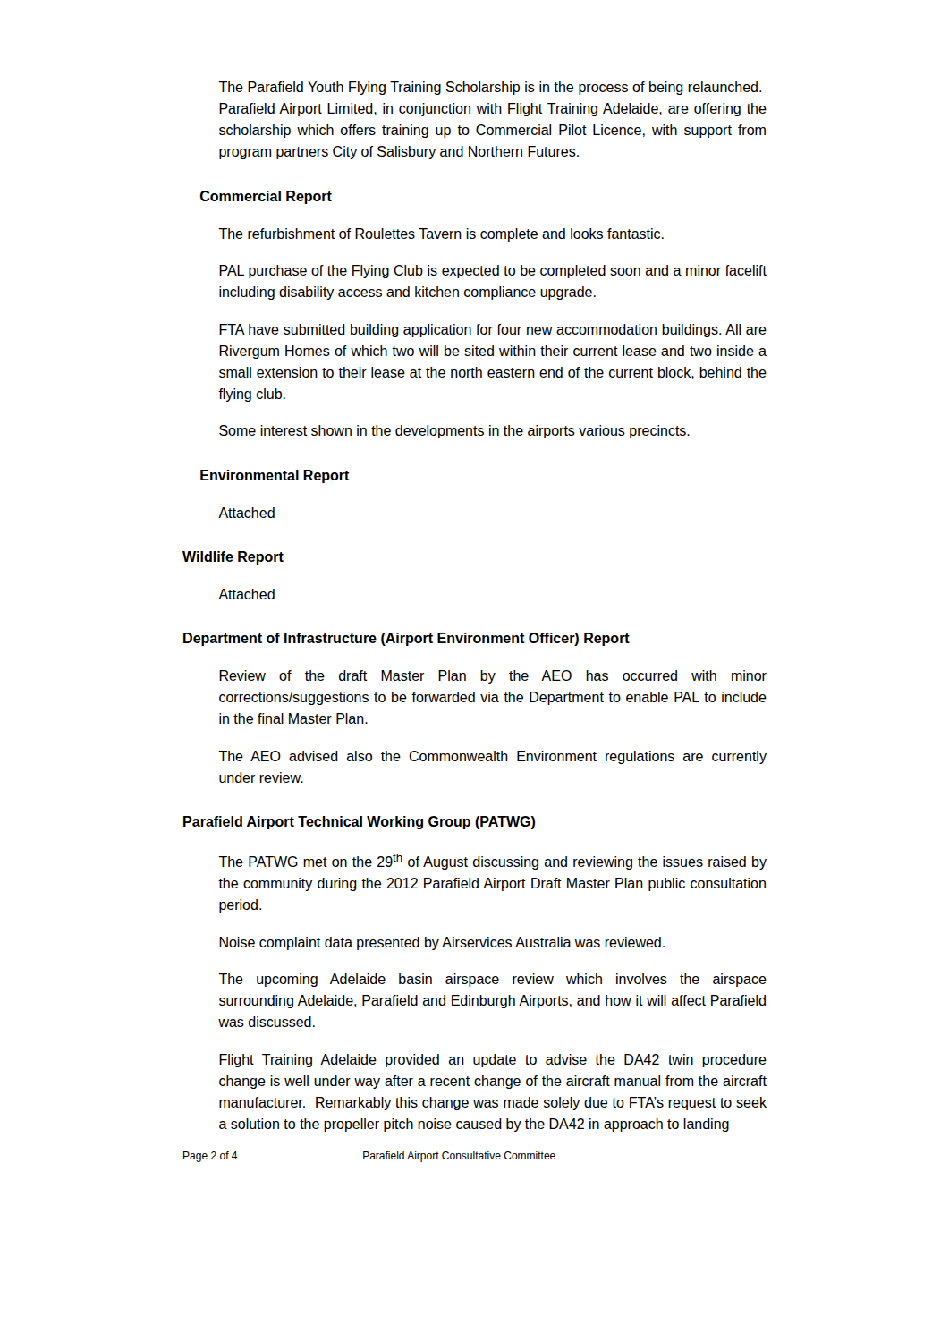The Parafield Youth Flying Training Scholarship is in the process of being relaunched. Parafield Airport Limited, in conjunction with Flight Training Adelaide, are offering the scholarship which offers training up to Commercial Pilot Licence, with support from program partners City of Salisbury and Northern Futures.
Commercial Report
The refurbishment of Roulettes Tavern is complete and looks fantastic.
PAL purchase of the Flying Club is expected to be completed soon and a minor facelift including disability access and kitchen compliance upgrade.
FTA have submitted building application for four new accommodation buildings. All are Rivergum Homes of which two will be sited within their current lease and two inside a small extension to their lease at the north eastern end of the current block, behind the flying club.
Some interest shown in the developments in the airports various precincts.
Environmental Report
Attached
Wildlife Report
Attached
Department of Infrastructure (Airport Environment Officer) Report
Review of the draft Master Plan by the AEO has occurred with minor corrections/suggestions to be forwarded via the Department to enable PAL to include in the final Master Plan.
The AEO advised also the Commonwealth Environment regulations are currently under review.
Parafield Airport Technical Working Group (PATWG)
The PATWG met on the 29th of August discussing and reviewing the issues raised by the community during the 2012 Parafield Airport Draft Master Plan public consultation period.
Noise complaint data presented by Airservices Australia was reviewed.
The upcoming Adelaide basin airspace review which involves the airspace surrounding Adelaide, Parafield and Edinburgh Airports, and how it will affect Parafield was discussed.
Flight Training Adelaide provided an update to advise the DA42 twin procedure change is well under way after a recent change of the aircraft manual from the aircraft manufacturer. Remarkably this change was made solely due to FTA’s request to seek a solution to the propeller pitch noise caused by the DA42 in approach to landing
Page 2 of 4 Parafield Airport Consultative Committee